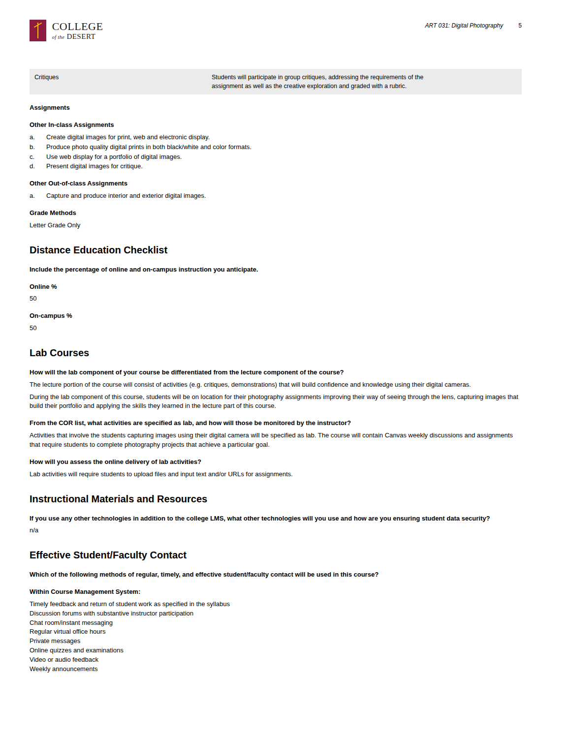COLLEGE
of the DESERT
ART 031: Digital Photography 5
| Critiques | Students will participate in group critiques, addressing the requirements of the assignment as well as the creative exploration and graded with a rubric. | |
Assignments
Other In-class Assignments
a. Create digital images for print, web and electronic display.
b. Produce photo quality digital prints in both black/white and color formats.
c. Use web display for a portfolio of digital images.
d. Present digital images for critique.
Other Out-of-class Assignments
a. Capture and produce interior and exterior digital images.
Grade Methods
Letter Grade Only
Distance Education Checklist
Include the percentage of online and on-campus instruction you anticipate.
Online %
50
On-campus %
50
Lab Courses
How will the lab component of your course be differentiated from the lecture component of the course?
The lecture portion of the course will consist of activities (e.g. critiques, demonstrations) that will build confidence and knowledge using their digital cameras.
During the lab component of this course, students will be on location for their photography assignments improving their way of seeing through the lens, capturing images that build their portfolio and applying the skills they learned in the lecture part of this course.
From the COR list, what activities are specified as lab, and how will those be monitored by the instructor?
Activities that involve the students capturing images using their digital camera will be specified as lab. The course will contain Canvas weekly discussions and assignments that require students to complete photography projects that achieve a particular goal.
How will you assess the online delivery of lab activities?
Lab activities will require students to upload files and input text and/or URLs for assignments.
Instructional Materials and Resources
If you use any other technologies in addition to the college LMS, what other technologies will you use and how are you ensuring student data security?
n/a
Effective Student/Faculty Contact
Which of the following methods of regular, timely, and effective student/faculty contact will be used in this course?
Within Course Management System:
Timely feedback and return of student work as specified in the syllabus
Discussion forums with substantive instructor participation
Chat room/instant messaging
Regular virtual office hours
Private messages
Online quizzes and examinations
Video or audio feedback
Weekly announcements